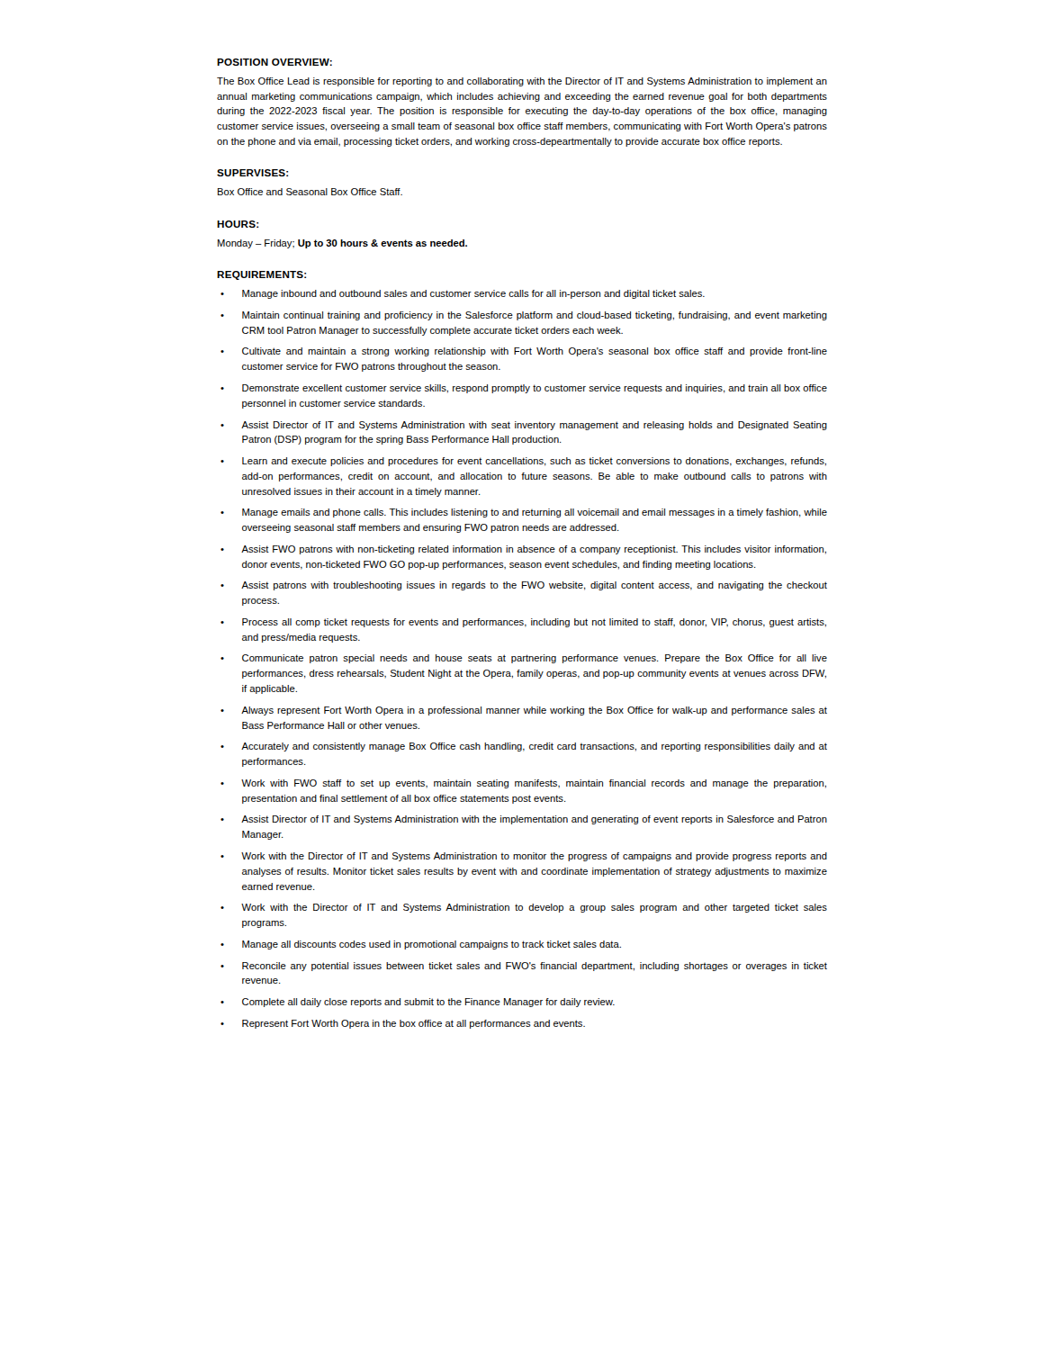Position Overview:
The Box Office Lead is responsible for reporting to and collaborating with the Director of IT and Systems Administration to implement an annual marketing communications campaign, which includes achieving and exceeding the earned revenue goal for both departments during the 2022-2023 fiscal year. The position is responsible for executing the day-to-day operations of the box office, managing customer service issues, overseeing a small team of seasonal box office staff members, communicating with Fort Worth Opera's patrons on the phone and via email, processing ticket orders, and working cross-depeartmentally to provide accurate box office reports.
Supervises:
Box Office and Seasonal Box Office Staff.
Hours:
Monday – Friday; Up to 30 hours & events as needed.
Requirements:
Manage inbound and outbound sales and customer service calls for all in-person and digital ticket sales.
Maintain continual training and proficiency in the Salesforce platform and cloud-based ticketing, fundraising, and event marketing CRM tool Patron Manager to successfully complete accurate ticket orders each week.
Cultivate and maintain a strong working relationship with Fort Worth Opera's seasonal box office staff and provide front-line customer service for FWO patrons throughout the season.
Demonstrate excellent customer service skills, respond promptly to customer service requests and inquiries, and train all box office personnel in customer service standards.
Assist Director of IT and Systems Administration with seat inventory management and releasing holds and Designated Seating Patron (DSP) program for the spring Bass Performance Hall production.
Learn and execute policies and procedures for event cancellations, such as ticket conversions to donations, exchanges, refunds, add-on performances, credit on account, and allocation to future seasons. Be able to make outbound calls to patrons with unresolved issues in their account in a timely manner.
Manage emails and phone calls. This includes listening to and returning all voicemail and email messages in a timely fashion, while overseeing seasonal staff members and ensuring FWO patron needs are addressed.
Assist FWO patrons with non-ticketing related information in absence of a company receptionist. This includes visitor information, donor events, non-ticketed FWO GO pop-up performances, season event schedules, and finding meeting locations.
Assist patrons with troubleshooting issues in regards to the FWO website, digital content access, and navigating the checkout process.
Process all comp ticket requests for events and performances, including but not limited to staff, donor, VIP, chorus, guest artists, and press/media requests.
Communicate patron special needs and house seats at partnering performance venues. Prepare the Box Office for all live performances, dress rehearsals, Student Night at the Opera, family operas, and pop-up community events at venues across DFW, if applicable.
Always represent Fort Worth Opera in a professional manner while working the Box Office for walk-up and performance sales at Bass Performance Hall or other venues.
Accurately and consistently manage Box Office cash handling, credit card transactions, and reporting responsibilities daily and at performances.
Work with FWO staff to set up events, maintain seating manifests, maintain financial records and manage the preparation, presentation and final settlement of all box office statements post events.
Assist Director of IT and Systems Administration with the implementation and generating of event reports in Salesforce and Patron Manager.
Work with the Director of IT and Systems Administration to monitor the progress of campaigns and provide progress reports and analyses of results. Monitor ticket sales results by event with and coordinate implementation of strategy adjustments to maximize earned revenue.
Work with the Director of IT and Systems Administration to develop a group sales program and other targeted ticket sales programs.
Manage all discounts codes used in promotional campaigns to track ticket sales data.
Reconcile any potential issues between ticket sales and FWO's financial department, including shortages or overages in ticket revenue.
Complete all daily close reports and submit to the Finance Manager for daily review.
Represent Fort Worth Opera in the box office at all performances and events.